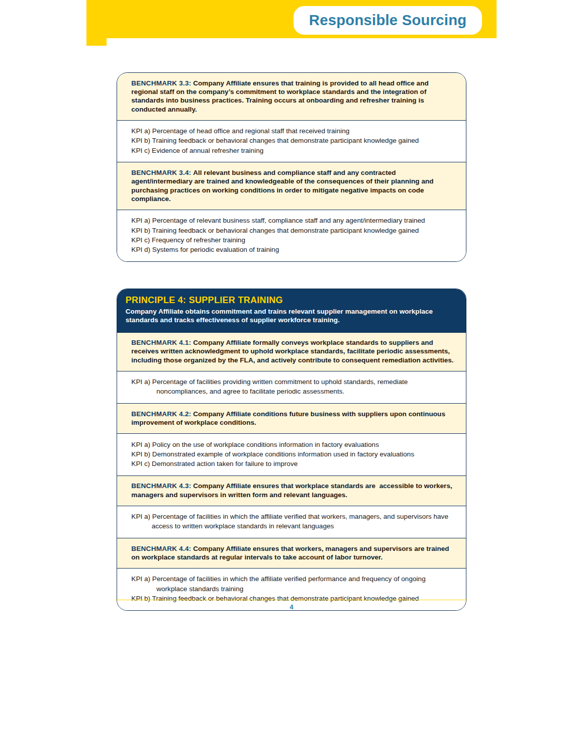Responsible Sourcing
BENCHMARK 3.3: Company Affiliate ensures that training is provided to all head office and regional staff on the company’s commitment to workplace standards and the integration of standards into business practices. Training occurs at onboarding and refresher training is conducted annually.
KPI a) Percentage of head office and regional staff that received training
KPI b) Training feedback or behavioral changes that demonstrate participant knowledge gained
KPI c) Evidence of annual refresher training
BENCHMARK 3.4: All relevant business and compliance staff and any contracted agent/intermediary are trained and knowledgeable of the consequences of their planning and purchasing practices on working conditions in order to mitigate negative impacts on code compliance.
KPI a) Percentage of relevant business staff, compliance staff and any agent/intermediary trained
KPI b) Training feedback or behavioral changes that demonstrate participant knowledge gained
KPI c) Frequency of refresher training
KPI d) Systems for periodic evaluation of training
PRINCIPLE 4: SUPPLIER TRAINING
Company Affiliate obtains commitment and trains relevant supplier management on workplace standards and tracks effectiveness of supplier workforce training.
BENCHMARK 4.1: Company Affiliate formally conveys workplace standards to suppliers and receives written acknowledgment to uphold workplace standards, facilitate periodic assessments, including those organized by the FLA, and actively contribute to consequent remediation activities.
KPI a) Percentage of facilities providing written commitment to uphold standards, remediate noncompliances, and agree to facilitate periodic assessments.
BENCHMARK 4.2: Company Affiliate conditions future business with suppliers upon continuous improvement of workplace conditions.
KPI a) Policy on the use of workplace conditions information in factory evaluations
KPI b) Demonstrated example of workplace conditions information used in factory evaluations
KPI c) Demonstrated action taken for failure to improve
BENCHMARK 4.3: Company Affiliate ensures that workplace standards are accessible to workers, managers and supervisors in written form and relevant languages.
KPI a) Percentage of facilities in which the affiliate verified that workers, managers, and supervisors have access to written workplace standards in relevant languages
BENCHMARK 4.4: Company Affiliate ensures that workers, managers and supervisors are trained on workplace standards at regular intervals to take account of labor turnover.
KPI a) Percentage of facilities in which the affiliate verified performance and frequency of ongoing workplace standards training
KPI b) Training feedback or behavioral changes that demonstrate participant knowledge gained
4